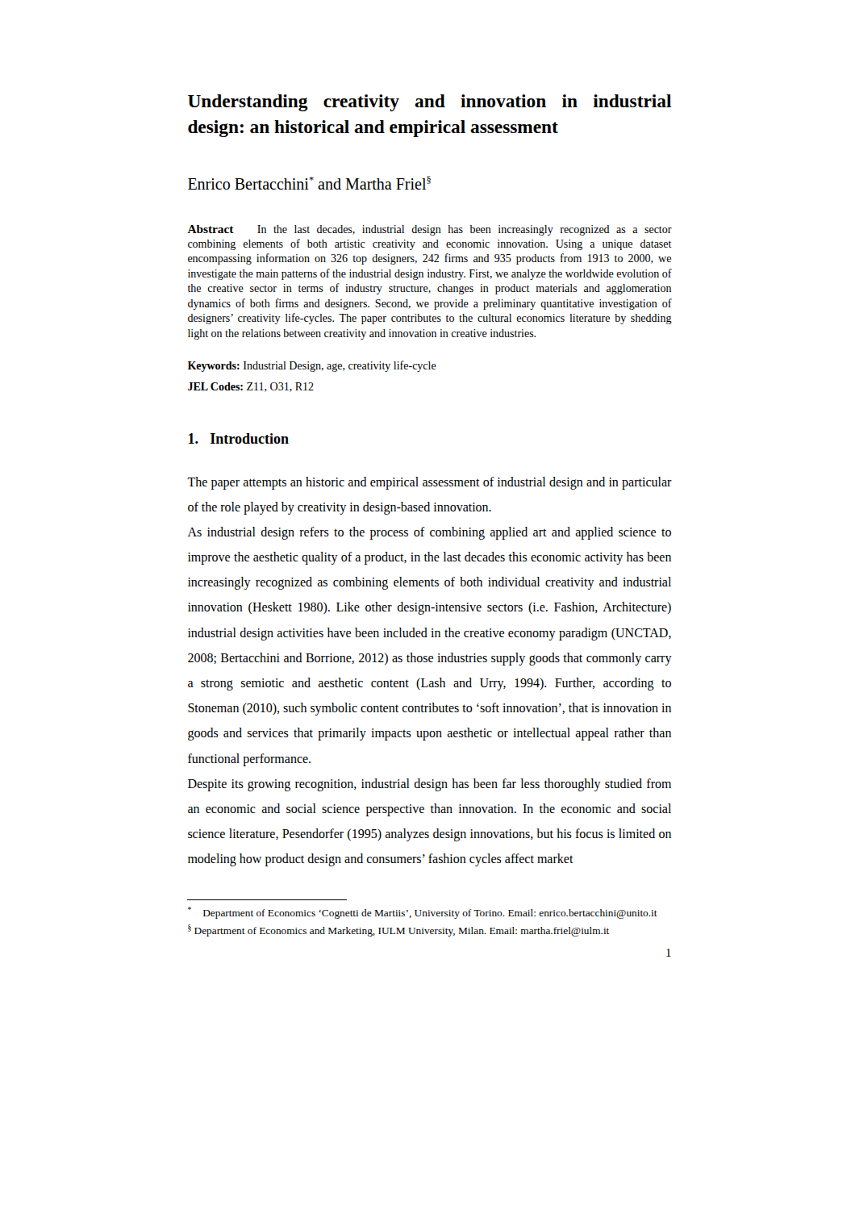Understanding creativity and innovation in industrial design: an historical and empirical assessment
Enrico Bertacchini* and Martha Friel§
Abstract In the last decades, industrial design has been increasingly recognized as a sector combining elements of both artistic creativity and economic innovation. Using a unique dataset encompassing information on 326 top designers, 242 firms and 935 products from 1913 to 2000, we investigate the main patterns of the industrial design industry. First, we analyze the worldwide evolution of the creative sector in terms of industry structure, changes in product materials and agglomeration dynamics of both firms and designers. Second, we provide a preliminary quantitative investigation of designers’ creativity life-cycles. The paper contributes to the cultural economics literature by shedding light on the relations between creativity and innovation in creative industries.
Keywords: Industrial Design, age, creativity life-cycle
JEL Codes: Z11, O31, R12
1. Introduction
The paper attempts an historic and empirical assessment of industrial design and in particular of the role played by creativity in design-based innovation.
As industrial design refers to the process of combining applied art and applied science to improve the aesthetic quality of a product, in the last decades this economic activity has been increasingly recognized as combining elements of both individual creativity and industrial innovation (Heskett 1980). Like other design-intensive sectors (i.e. Fashion, Architecture) industrial design activities have been included in the creative economy paradigm (UNCTAD, 2008; Bertacchini and Borrione, 2012) as those industries supply goods that commonly carry a strong semiotic and aesthetic content (Lash and Urry, 1994). Further, according to Stoneman (2010), such symbolic content contributes to ‘soft innovation’, that is innovation in goods and services that primarily impacts upon aesthetic or intellectual appeal rather than functional performance.
Despite its growing recognition, industrial design has been far less thoroughly studied from an economic and social science perspective than innovation. In the economic and social science literature, Pesendorfer (1995) analyzes design innovations, but his focus is limited on modeling how product design and consumers’ fashion cycles affect market
* Department of Economics ‘Cognetti de Martiis’, University of Torino. Email: enrico.bertacchini@unito.it
§ Department of Economics and Marketing, IULM University, Milan. Email: martha.friel@iulm.it
1